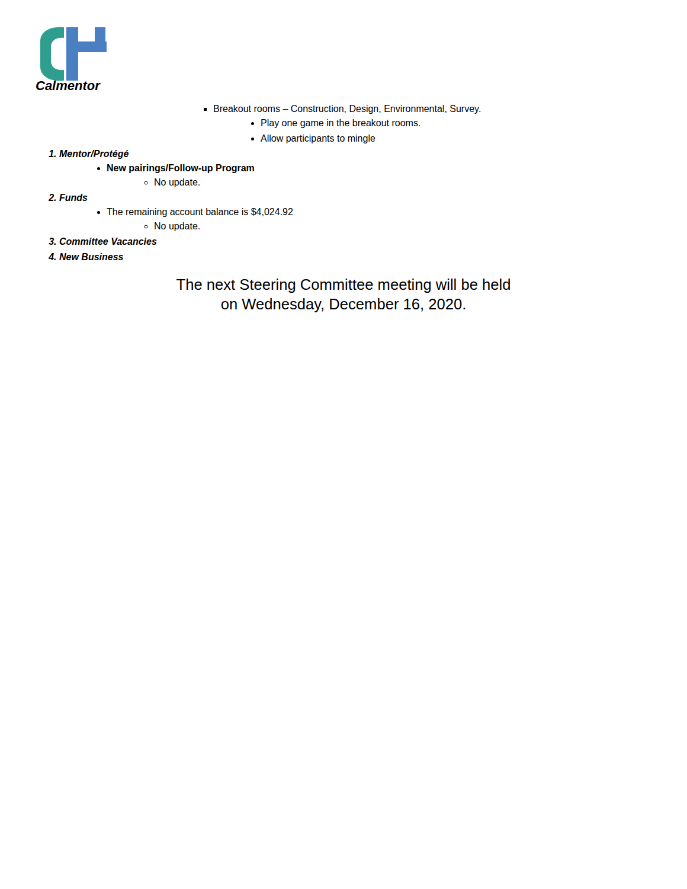Calmentor
Breakout rooms – Construction, Design, Environmental, Survey.
Play one game in the breakout rooms.
Allow participants to mingle
Mentor/Protégé
New pairings/Follow-up Program
No update.
Funds
The remaining account balance is $4,024.92
No update.
Committee Vacancies
New Business
The next Steering Committee meeting will be held
on Wednesday, December 16, 2020.